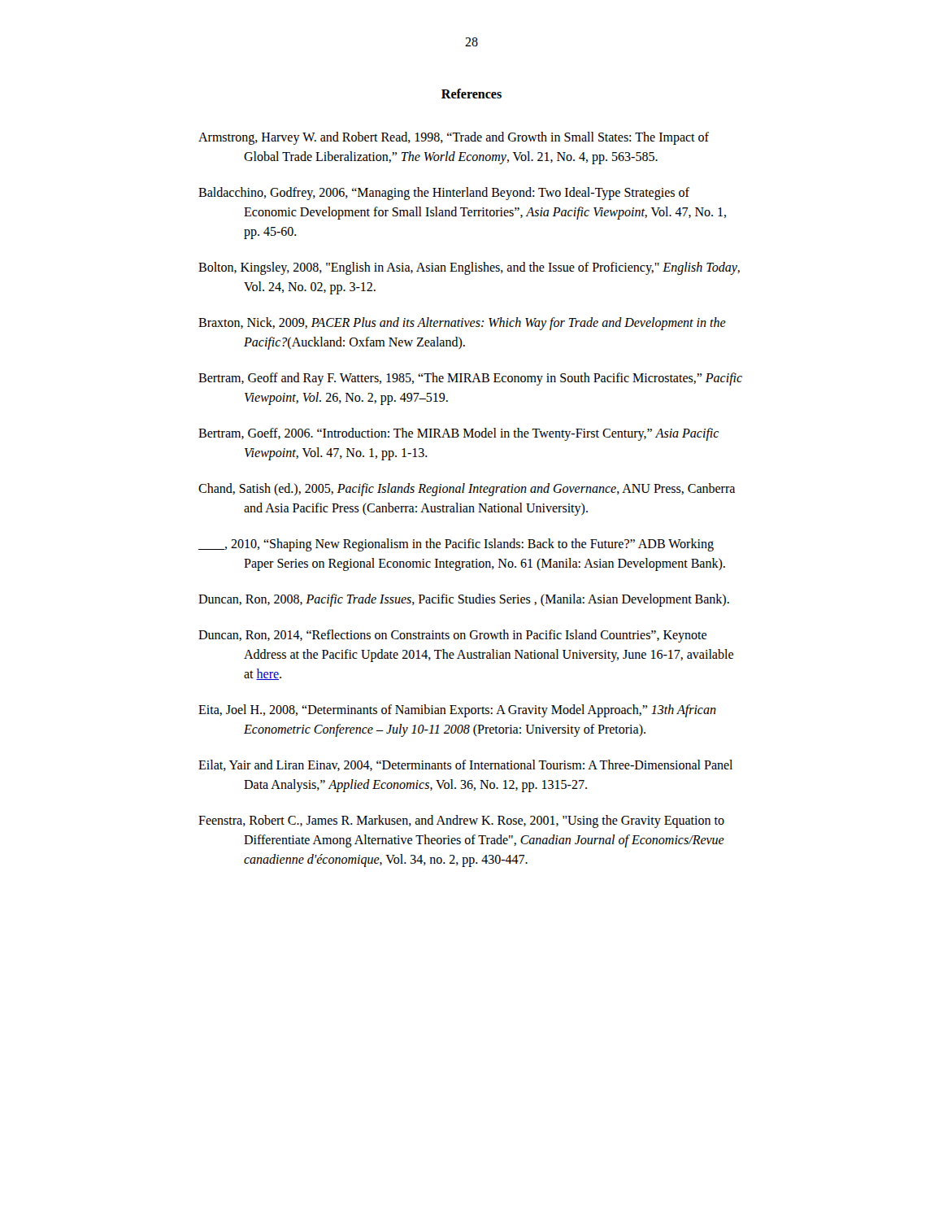28
References
Armstrong, Harvey W. and Robert Read, 1998, “Trade and Growth in Small States: The Impact of Global Trade Liberalization,” The World Economy, Vol. 21, No. 4, pp. 563-585.
Baldacchino, Godfrey, 2006, “Managing the Hinterland Beyond: Two Ideal-Type Strategies of Economic Development for Small Island Territories”, Asia Pacific Viewpoint, Vol. 47, No. 1, pp. 45-60.
Bolton, Kingsley, 2008, "English in Asia, Asian Englishes, and the Issue of Proficiency," English Today, Vol. 24, No. 02, pp. 3-12.
Braxton, Nick, 2009, PACER Plus and its Alternatives: Which Way for Trade and Development in the Pacific?(Auckland: Oxfam New Zealand).
Bertram, Geoff and Ray F. Watters, 1985, “The MIRAB Economy in South Pacific Microstates,” Pacific Viewpoint, Vol. 26, No. 2, pp. 497–519.
Bertram, Goeff, 2006. “Introduction: The MIRAB Model in the Twenty-First Century,” Asia Pacific Viewpoint, Vol. 47, No. 1, pp. 1-13.
Chand, Satish (ed.), 2005, Pacific Islands Regional Integration and Governance, ANU Press, Canberra and Asia Pacific Press (Canberra: Australian National University).
____, 2010, “Shaping New Regionalism in the Pacific Islands: Back to the Future?” ADB Working Paper Series on Regional Economic Integration, No. 61 (Manila: Asian Development Bank).
Duncan, Ron, 2008, Pacific Trade Issues, Pacific Studies Series , (Manila: Asian Development Bank).
Duncan, Ron, 2014, “Reflections on Constraints on Growth in Pacific Island Countries”, Keynote Address at the Pacific Update 2014, The Australian National University, June 16-17, available at here.
Eita, Joel H., 2008, “Determinants of Namibian Exports: A Gravity Model Approach,” 13th African Econometric Conference – July 10-11 2008 (Pretoria: University of Pretoria).
Eilat, Yair and Liran Einav, 2004, “Determinants of International Tourism: A Three-Dimensional Panel Data Analysis,” Applied Economics, Vol. 36, No. 12, pp. 1315-27.
Feenstra, Robert C., James R. Markusen, and Andrew K. Rose, 2001, "Using the Gravity Equation to Differentiate Among Alternative Theories of Trade", Canadian Journal of Economics/Revue canadienne d'économique, Vol. 34, no. 2, pp. 430-447.